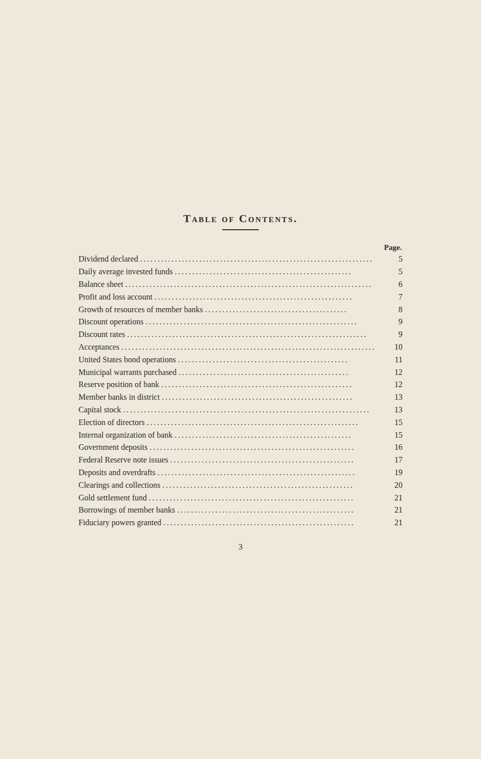Table of Contents.
Page.
Dividend declared................................................................... 5
Daily average invested funds................................................... 5
Balance sheet....................................................................... 6
Profit and loss account......................................................... 7
Growth of resources of member banks......................................... 8
Discount operations............................................................. 9
Discount rates..................................................................... 9
Acceptances......................................................................... 10
United States bond operations................................................. 11
Municipal warrants purchased................................................. 12
Reserve position of bank....................................................... 12
Member banks in district....................................................... 13
Capital stock....................................................................... 13
Election of directors............................................................. 15
Internal organization of bank................................................... 15
Government deposits........................................................... 16
Federal Reserve note issues..................................................... 17
Deposits and overdrafts......................................................... 19
Clearings and collections....................................................... 20
Gold settlement fund........................................................... 21
Borrowings of member banks................................................... 21
Fiduciary powers granted....................................................... 21
3